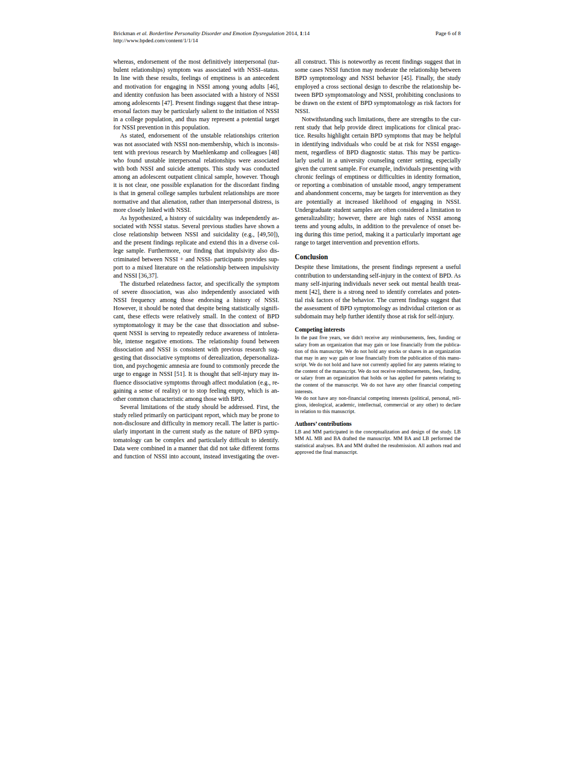Brickman et al. Borderline Personality Disorder and Emotion Dysregulation 2014, 1:14
http://www.bpded.com/content/1/1/14
Page 6 of 8
whereas, endorsement of the most definitively interpersonal (turbulent relationships) symptom was associated with NSSI–status. In line with these results, feelings of emptiness is an antecedent and motivation for engaging in NSSI among young adults [46], and identity confusion has been associated with a history of NSSI among adolescents [47]. Present findings suggest that these intrapersonal factors may be particularly salient to the initiation of NSSI in a college population, and thus may represent a potential target for NSSI prevention in this population.
As stated, endorsement of the unstable relationships criterion was not associated with NSSI non-membership, which is inconsistent with previous research by Muehlenkamp and colleagues [48] who found unstable interpersonal relationships were associated with both NSSI and suicide attempts. This study was conducted among an adolescent outpatient clinical sample, however. Though it is not clear, one possible explanation for the discordant finding is that in general college samples turbulent relationships are more normative and that alienation, rather than interpersonal distress, is more closely linked with NSSI.
As hypothesized, a history of suicidality was independently associated with NSSI status. Several previous studies have shown a close relationship between NSSI and suicidality (e.g., [49,50]), and the present findings replicate and extend this in a diverse college sample. Furthermore, our finding that impulsivity also discriminated between NSSI + and NSSI- participants provides support to a mixed literature on the relationship between impulsivity and NSSI [36,37].
The disturbed relatedness factor, and specifically the symptom of severe dissociation, was also independently associated with NSSI frequency among those endorsing a history of NSSI. However, it should be noted that despite being statistically significant, these effects were relatively small. In the context of BPD symptomatology it may be the case that dissociation and subsequent NSSI is serving to repeatedly reduce awareness of intolerable, intense negative emotions. The relationship found between dissociation and NSSI is consistent with previous research suggesting that dissociative symptoms of derealization, depersonalization, and psychogenic amnesia are found to commonly precede the urge to engage in NSSI [51]. It is thought that self-injury may influence dissociative symptoms through affect modulation (e.g., regaining a sense of reality) or to stop feeling empty, which is another common characteristic among those with BPD.
Several limitations of the study should be addressed. First, the study relied primarily on participant report, which may be prone to non-disclosure and difficulty in memory recall. The latter is particularly important in the current study as the nature of BPD symptomatology can be complex and particularly difficult to identify. Data were combined in a manner that did not take different forms and function of NSSI into account, instead investigating the overall construct. This is noteworthy as recent findings suggest that in some cases NSSI function may moderate the relationship between BPD symptomology and NSSI behavior [45]. Finally, the study employed a cross sectional design to describe the relationship between BPD symptomatology and NSSI, prohibiting conclusions to be drawn on the extent of BPD symptomatology as risk factors for NSSI.
Notwithstanding such limitations, there are strengths to the current study that help provide direct implications for clinical practice. Results highlight certain BPD symptoms that may be helpful in identifying individuals who could be at risk for NSSI engagement, regardless of BPD diagnostic status. This may be particularly useful in a university counseling center setting, especially given the current sample. For example, individuals presenting with chronic feelings of emptiness or difficulties in identity formation, or reporting a combination of unstable mood, angry temperament and abandonment concerns, may be targets for intervention as they are potentially at increased likelihood of engaging in NSSI. Undergraduate student samples are often considered a limitation to generalizability; however, there are high rates of NSSI among teens and young adults, in addition to the prevalence of onset being during this time period, making it a particularly important age range to target intervention and prevention efforts.
Conclusion
Despite these limitations, the present findings represent a useful contribution to understanding self-injury in the context of BPD. As many self-injuring individuals never seek out mental health treatment [42], there is a strong need to identify correlates and potential risk factors of the behavior. The current findings suggest that the assessment of BPD symptomology as individual criterion or as subdomain may help further identify those at risk for self-injury.
Competing interests
In the past five years, we didn't receive any reimbursements, fees, funding or salary from an organization that may gain or lose financially from the publication of this manuscript. We do not hold any stocks or shares in an organization that may in any way gain or lose financially from the publication of this manuscript. We do not hold and have not currently applied for any patents relating to the content of the manuscript. We do not receive reimbursements, fees, funding, or salary from an organization that holds or has applied for patents relating to the content of the manuscript. We do not have any other financial competing interests.
We do not have any non-financial competing interests (political, personal, religious, ideological, academic, intellectual, commercial or any other) to declare in relation to this manuscript.
Authors’ contributions
LB and MM participated in the conceptualization and design of the study. LB MM AL MB and BA drafted the manuscript. MM BA and LB performed the statistical analyses. BA and MM drafted the resubmission. All authors read and approved the final manuscript.